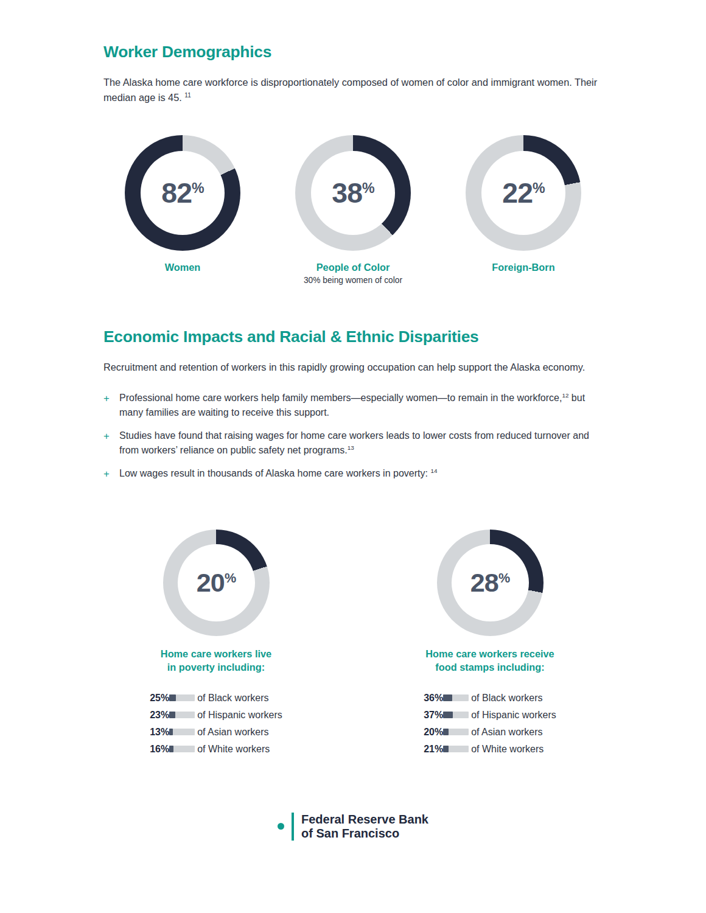Worker Demographics
The Alaska home care workforce is disproportionately composed of women of color and immigrant women. Their median age is 45. 11
82%
Women
38%
People of Color
30% being women of color
22%
Foreign-Born
Economic Impacts and Racial & Ethnic Disparities
Recruitment and retention of workers in this rapidly growing occupation can help support the Alaska economy.
Professional home care workers help family members—especially women—to remain in the workforce,12 but many families are waiting to receive this support.
Studies have found that raising wages for home care workers leads to lower costs from reduced turnover and from workers’ reliance on public safety net programs.13
Low wages result in thousands of Alaska home care workers in poverty: 14
20%
Home care workers live
in poverty including:
| 25% | | of Black workers |
| 23% | | of Hispanic workers |
| 13% | | of Asian workers |
| 16% | | of White workers |
28%
Home care workers receive
food stamps including:
| 36% | | of Black workers |
| 37% | | of Hispanic workers |
| 20% | | of Asian workers |
| 21% | | of White workers |
Federal Reserve Bank
of San Francisco